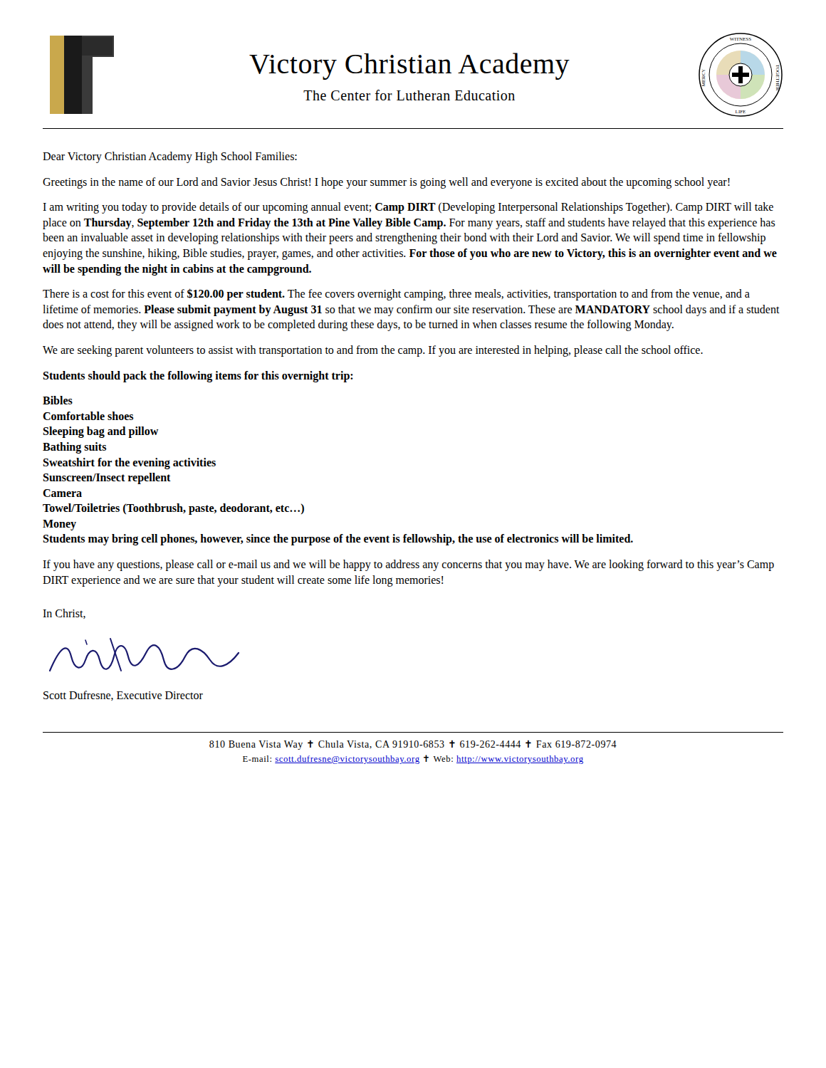Victory Christian Academy
The Center for Lutheran Education
WITNESS LIFE MERCY TOGETHER
Dear Victory Christian Academy High School Families:
Greetings in the name of our Lord and Savior Jesus Christ! I hope your summer is going well and everyone is excited about the upcoming school year!
I am writing you today to provide details of our upcoming annual event; Camp DIRT (Developing Interpersonal Relationships Together). Camp DIRT will take place on Thursday, September 12th and Friday the 13th at Pine Valley Bible Camp. For many years, staff and students have relayed that this experience has been an invaluable asset in developing relationships with their peers and strengthening their bond with their Lord and Savior. We will spend time in fellowship enjoying the sunshine, hiking, Bible studies, prayer, games, and other activities. For those of you who are new to Victory, this is an overnighter event and we will be spending the night in cabins at the campground.
There is a cost for this event of $120.00 per student. The fee covers overnight camping, three meals, activities, transportation to and from the venue, and a lifetime of memories. Please submit payment by August 31 so that we may confirm our site reservation. These are MANDATORY school days and if a student does not attend, they will be assigned work to be completed during these days, to be turned in when classes resume the following Monday.
We are seeking parent volunteers to assist with transportation to and from the camp. If you are interested in helping, please call the school office.
Students should pack the following items for this overnight trip:
Bibles
Comfortable shoes
Sleeping bag and pillow
Bathing suits
Sweatshirt for the evening activities
Sunscreen/Insect repellent
Camera
Towel/Toiletries (Toothbrush, paste, deodorant, etc…)
Money
Students may bring cell phones, however, since the purpose of the event is fellowship, the use of electronics will be limited.
If you have any questions, please call or e-mail us and we will be happy to address any concerns that you may have. We are looking forward to this year’s Camp DIRT experience and we are sure that your student will create some life long memories!
In Christ,
Scott Dufresne, Executive Director
810 Buena Vista Way ✝ Chula Vista, CA 91910-6853 ✝ 619-262-4444 ✝ Fax 619-872-0974
E-mail: scott.dufresne@victorysouthbay.org ✝ Web: http://www.victorysouthbay.org